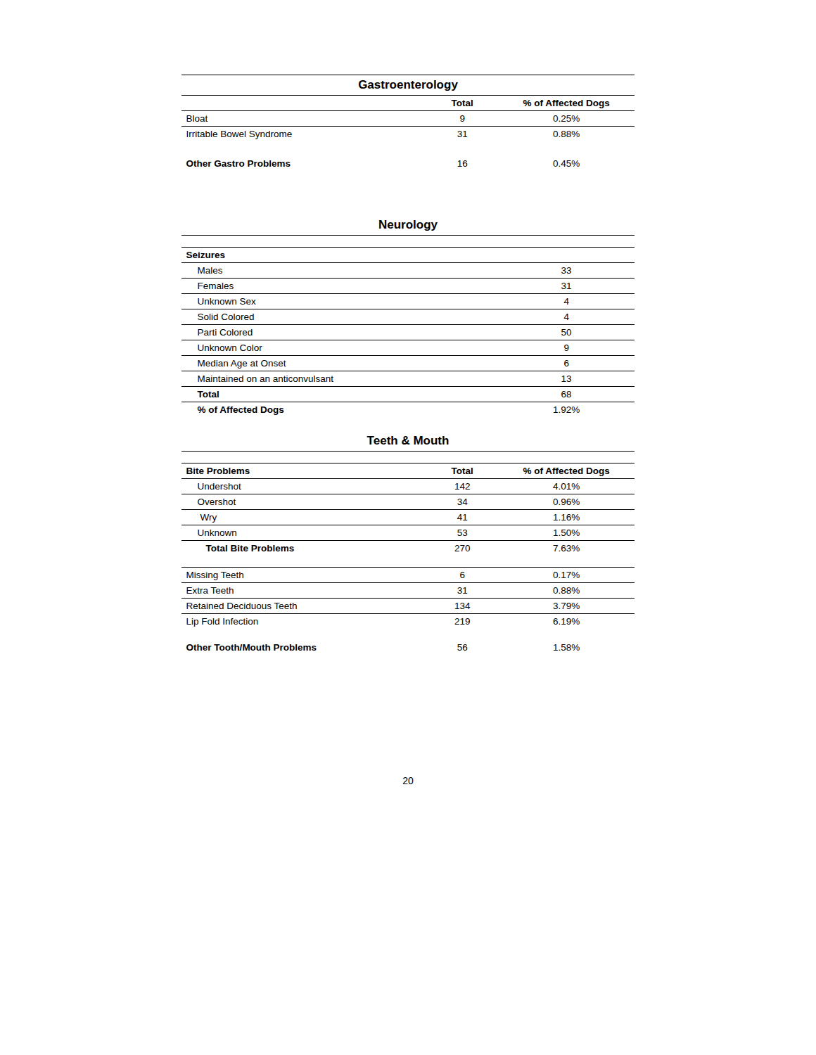| Gastroenterology |
| | Total | % of Affected Dogs |
| Bloat | 9 | 0.25% |
| Irritable Bowel Syndrome | 31 | 0.88% |
| Other Gastro Problems | 16 | 0.45% |
| Neurology |
| Seizures |
| Males | | 33 |
| Females | | 31 |
| Unknown Sex | | 4 |
| Solid Colored | | 4 |
| Parti Colored | | 50 |
| Unknown Color | | 9 |
| Median Age at Onset | | 6 |
| Maintained on an anticonvulsant | | 13 |
| Total | | 68 |
| % of Affected Dogs | | 1.92% |
| Teeth & Mouth |
| Bite Problems | Total | % of Affected Dogs |
| Undershot | 142 | 4.01% |
| Overshot | 34 | 0.96% |
| Wry | 41 | 1.16% |
| Unknown | 53 | 1.50% |
| Total Bite Problems | 270 | 7.63% |
| Missing Teeth | 6 | 0.17% |
| Extra Teeth | 31 | 0.88% |
| Retained Deciduous Teeth | 134 | 3.79% |
| Lip Fold Infection | 219 | 6.19% |
| Other Tooth/Mouth Problems | 56 | 1.58% |
20